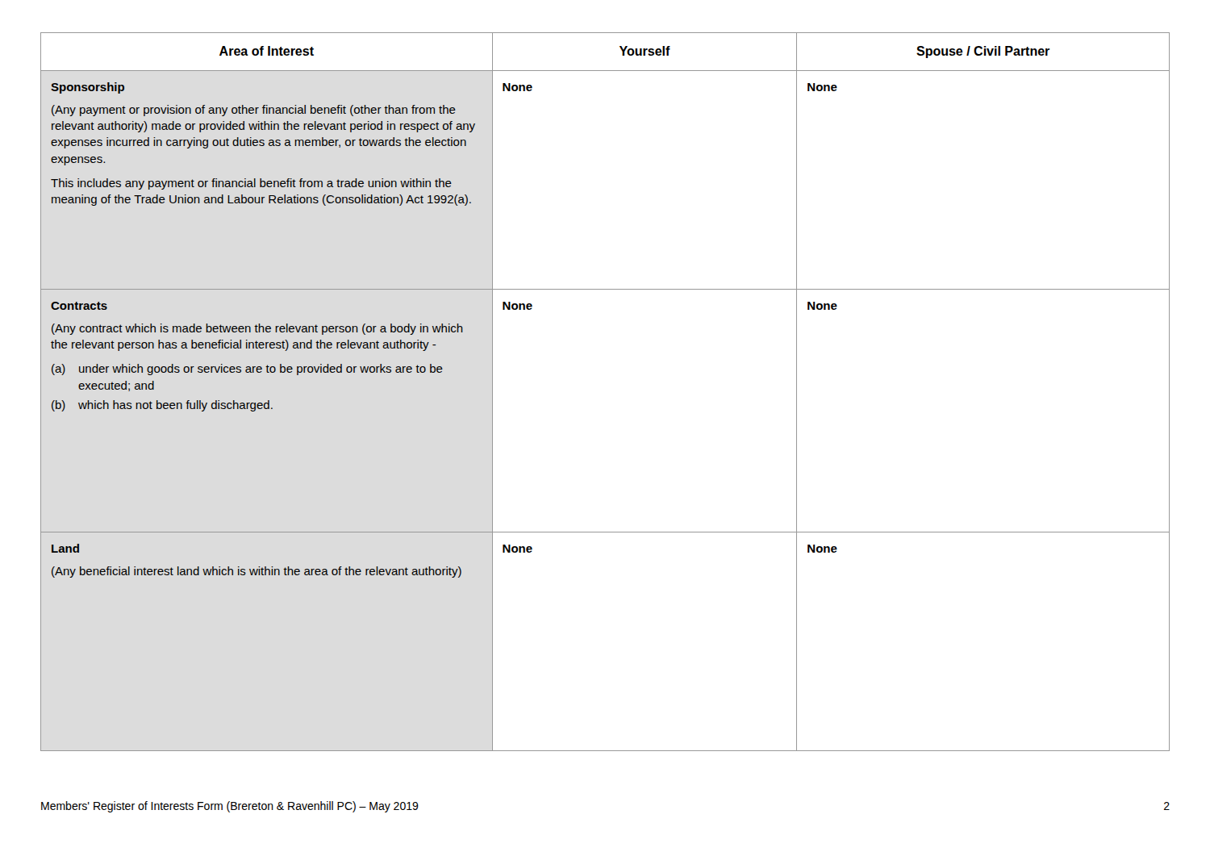| Area of Interest | Yourself | Spouse / Civil Partner |
| --- | --- | --- |
| Sponsorship (Any payment or provision of any other financial benefit (other than from the relevant authority) made or provided within the relevant period in respect of any expenses incurred in carrying out duties as a member, or towards the election expenses. This includes any payment or financial benefit from a trade union within the meaning of the Trade Union and Labour Relations (Consolidation) Act 1992(a). | None | None |
| Contracts (Any contract which is made between the relevant person (or a body in which the relevant person has a beneficial interest) and the relevant authority - (a) under which goods or services are to be provided or works are to be executed; and (b) which has not been fully discharged. | None | None |
| Land (Any beneficial interest land which is within the area of the relevant authority) | None | None |
Members' Register of Interests Form (Brereton & Ravenhill PC) – May 2019 2